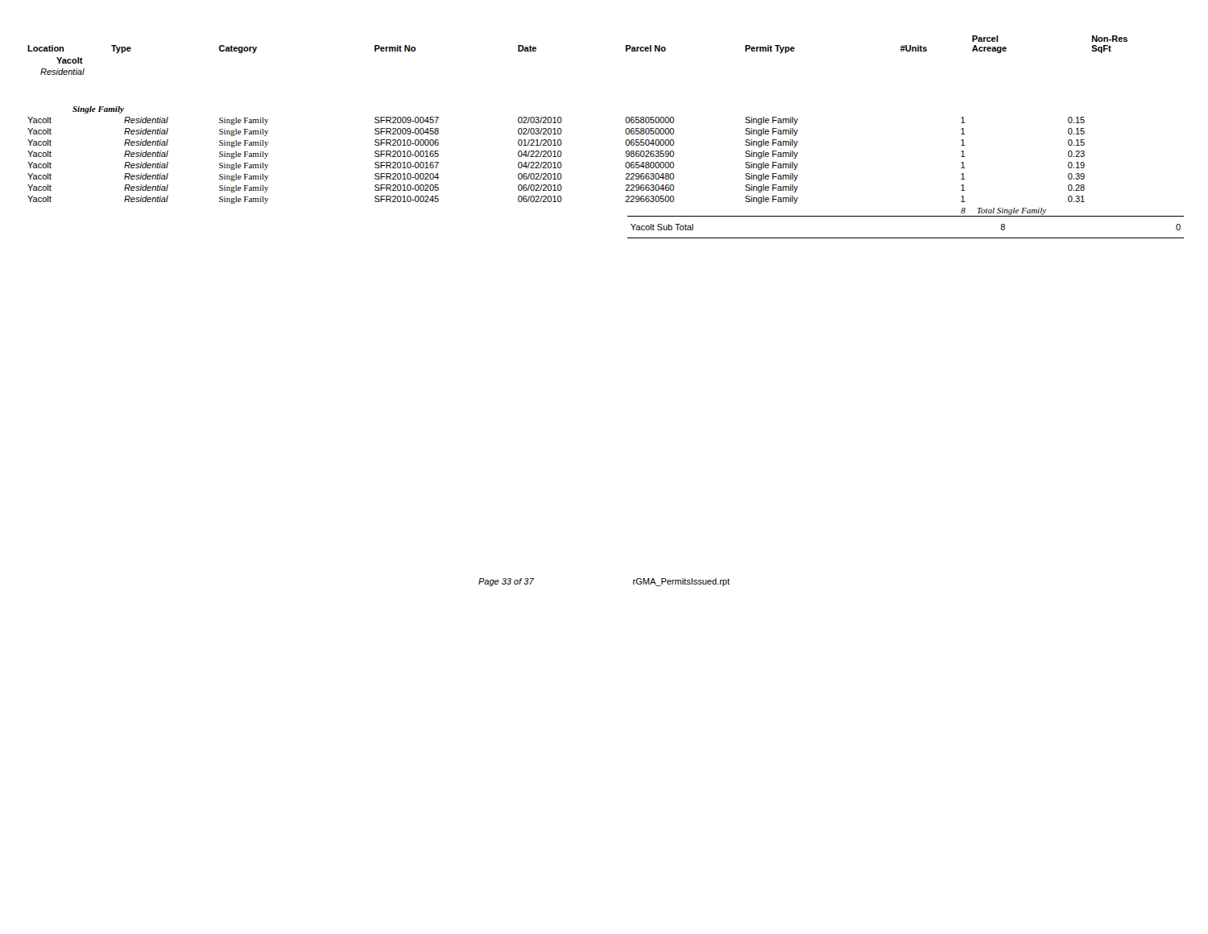| Location | Type | Category | Permit No | Date | Parcel No | Permit Type | #Units | Parcel Acreage | Non-Res SqFt |
| --- | --- | --- | --- | --- | --- | --- | --- | --- | --- |
| Yacolt |
| Residential |
| Single Family |
| Yacolt | Residential | Single Family | SFR2009-00457 | 02/03/2010 | 0658050000 | Single Family | 1 | 0.15 | |
| Yacolt | Residential | Single Family | SFR2009-00458 | 02/03/2010 | 0658050000 | Single Family | 1 | 0.15 | |
| Yacolt | Residential | Single Family | SFR2010-00006 | 01/21/2010 | 0655040000 | Single Family | 1 | 0.15 | |
| Yacolt | Residential | Single Family | SFR2010-00165 | 04/22/2010 | 9860263590 | Single Family | 1 | 0.23 | |
| Yacolt | Residential | Single Family | SFR2010-00167 | 04/22/2010 | 0654800000 | Single Family | 1 | 0.19 | |
| Yacolt | Residential | Single Family | SFR2010-00204 | 06/02/2010 | 2296630480 | Single Family | 1 | 0.39 | |
| Yacolt | Residential | Single Family | SFR2010-00205 | 06/02/2010 | 2296630460 | Single Family | 1 | 0.28 | |
| Yacolt | Residential | Single Family | SFR2010-00245 | 06/02/2010 | 2296630500 | Single Family | 1 | 0.31 | |
| | 8 | Total Single Family |
| Yacolt Sub Total | 8 | 0 |
Page 33 of 37 rGMA_PermitsIssued.rpt